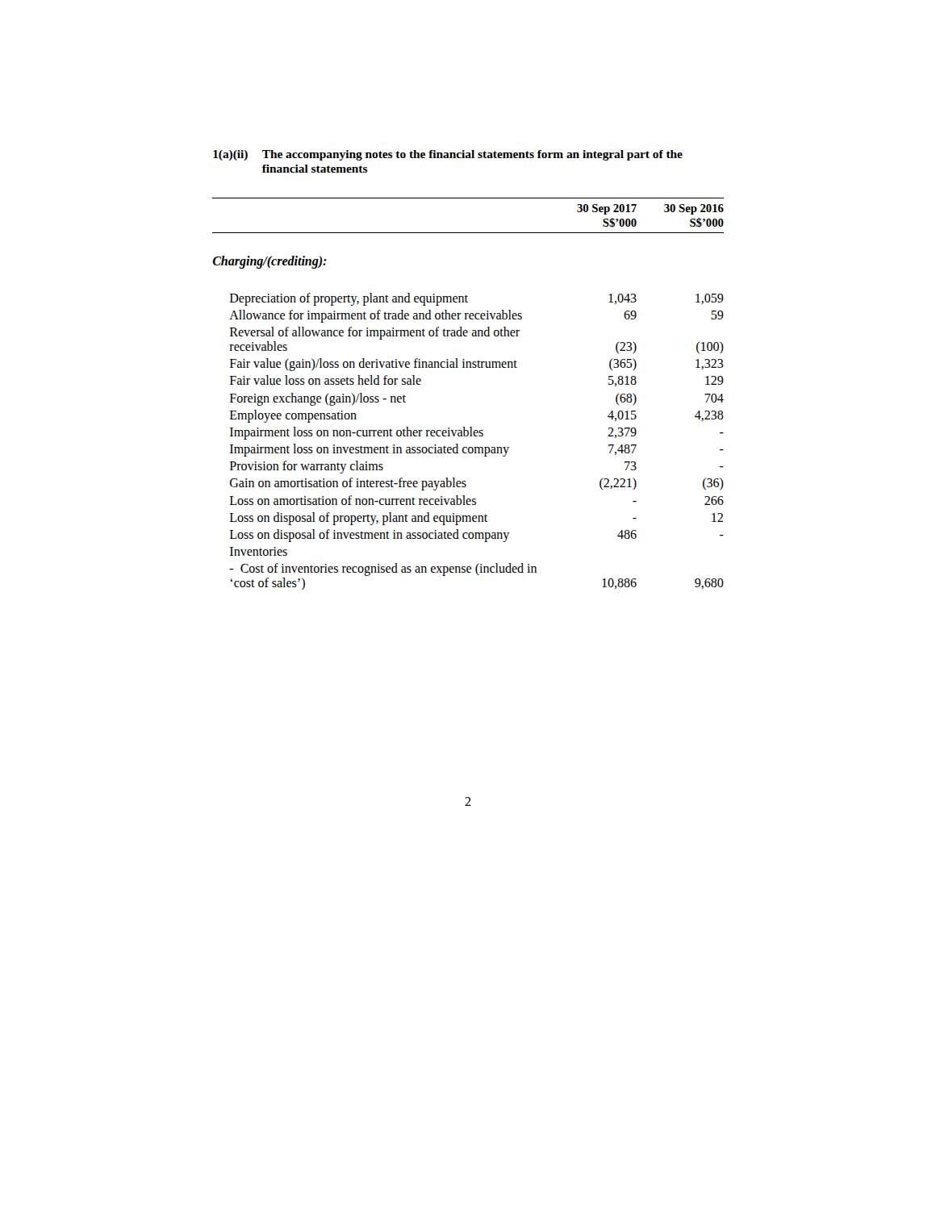1(a)(ii)
The accompanying notes to the financial statements form an integral part of the financial statements
| | 30 Sep 2017 | 30 Sep 2016 |
| --- | --- | --- |
| | S$’000 | S$’000 |
| Charging/(crediting): |
| Depreciation of property, plant and equipment | 1,043 | 1,059 |
| Allowance for impairment of trade and other receivables | 69 | 59 |
| Reversal of allowance for impairment of trade and other receivables | (23) | (100) |
| Fair value (gain)/loss on derivative financial instrument | (365) | 1,323 |
| Fair value loss on assets held for sale | 5,818 | 129 |
| Foreign exchange (gain)/loss - net | (68) | 704 |
| Employee compensation | 4,015 | 4,238 |
| Impairment loss on non-current other receivables | 2,379 | - |
| Impairment loss on investment in associated company | 7,487 | - |
| Provision for warranty claims | 73 | - |
| Gain on amortisation of interest-free payables | (2,221) | (36) |
| Loss on amortisation of non-current receivables | - | 266 |
| Loss on disposal of property, plant and equipment | - | 12 |
| Loss on disposal of investment in associated company | 486 | - |
| Inventories | | |
| - Cost of inventories recognised as an expense (included in ‘cost of sales’) | 10,886 | 9,680 |
2